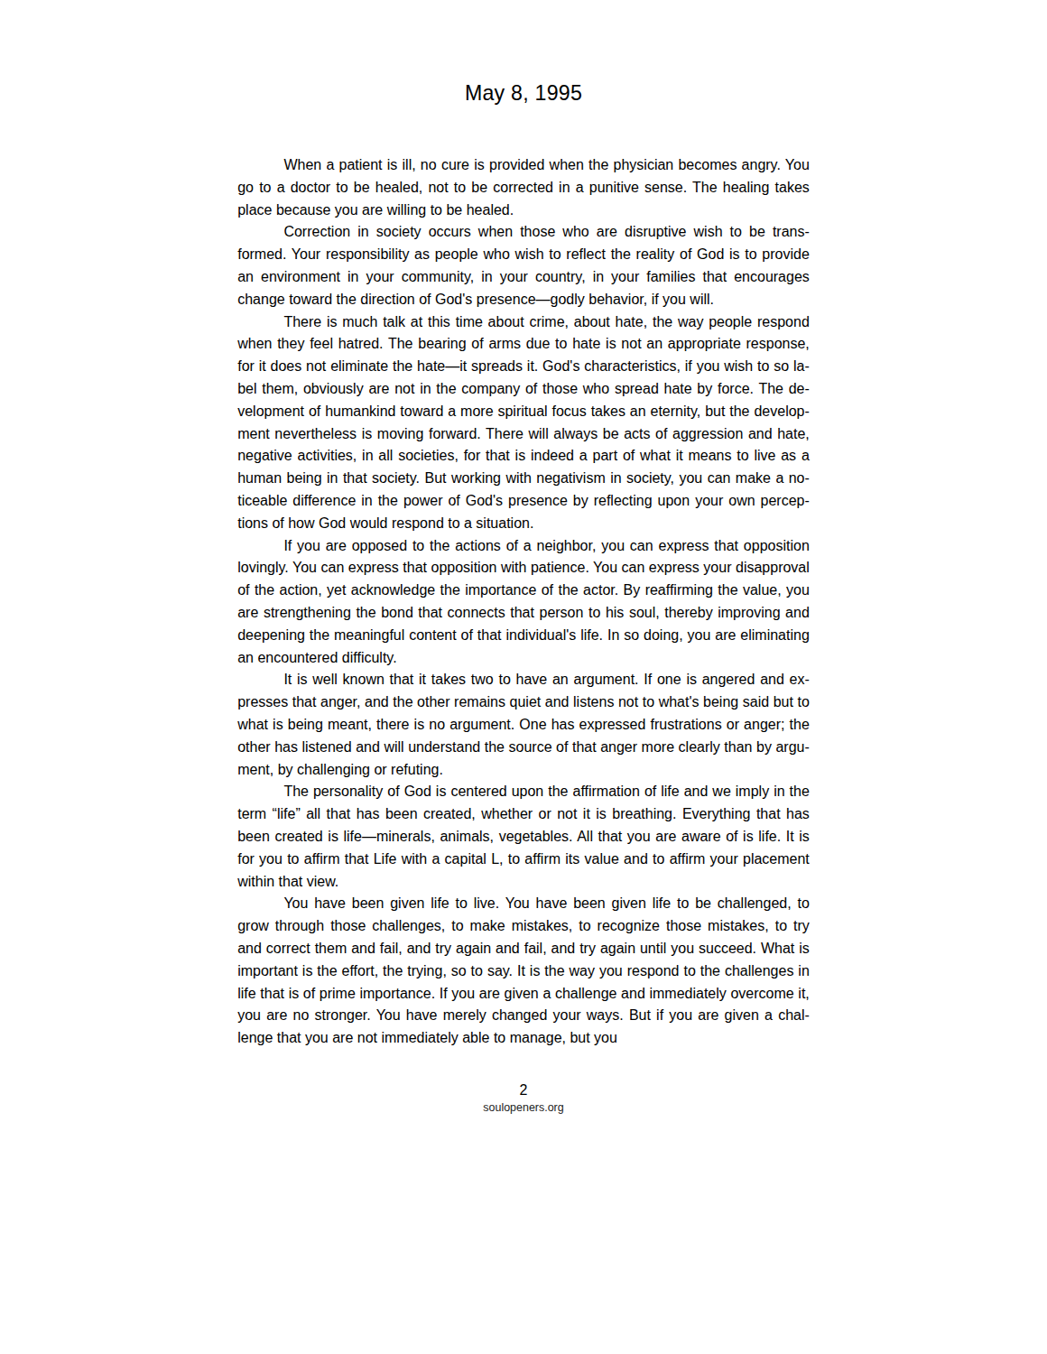May 8, 1995
When a patient is ill, no cure is provided when the physician becomes angry. You go to a doctor to be healed, not to be corrected in a punitive sense. The healing takes place because you are willing to be healed.
Correction in society occurs when those who are disruptive wish to be transformed. Your responsibility as people who wish to reflect the reality of God is to provide an environment in your community, in your country, in your families that encourages change toward the direction of God's presence—godly behavior, if you will.
There is much talk at this time about crime, about hate, the way people respond when they feel hatred. The bearing of arms due to hate is not an appropriate response, for it does not eliminate the hate—it spreads it. God's characteristics, if you wish to so label them, obviously are not in the company of those who spread hate by force. The development of humankind toward a more spiritual focus takes an eternity, but the development nevertheless is moving forward. There will always be acts of aggression and hate, negative activities, in all societies, for that is indeed a part of what it means to live as a human being in that society. But working with negativism in society, you can make a noticeable difference in the power of God's presence by reflecting upon your own perceptions of how God would respond to a situation.
If you are opposed to the actions of a neighbor, you can express that opposition lovingly. You can express that opposition with patience. You can express your disapproval of the action, yet acknowledge the importance of the actor. By reaffirming the value, you are strengthening the bond that connects that person to his soul, thereby improving and deepening the meaningful content of that individual's life. In so doing, you are eliminating an encountered difficulty.
It is well known that it takes two to have an argument. If one is angered and expresses that anger, and the other remains quiet and listens not to what's being said but to what is being meant, there is no argument. One has expressed frustrations or anger; the other has listened and will understand the source of that anger more clearly than by argument, by challenging or refuting.
The personality of God is centered upon the affirmation of life and we imply in the term “life” all that has been created, whether or not it is breathing. Everything that has been created is life—minerals, animals, vegetables. All that you are aware of is life. It is for you to affirm that Life with a capital L, to affirm its value and to affirm your placement within that view.
You have been given life to live. You have been given life to be challenged, to grow through those challenges, to make mistakes, to recognize those mistakes, to try and correct them and fail, and try again and fail, and try again until you succeed. What is important is the effort, the trying, so to say. It is the way you respond to the challenges in life that is of prime importance. If you are given a challenge and immediately overcome it, you are no stronger. You have merely changed your ways. But if you are given a challenge that you are not immediately able to manage, but you
2
soulopeners.org